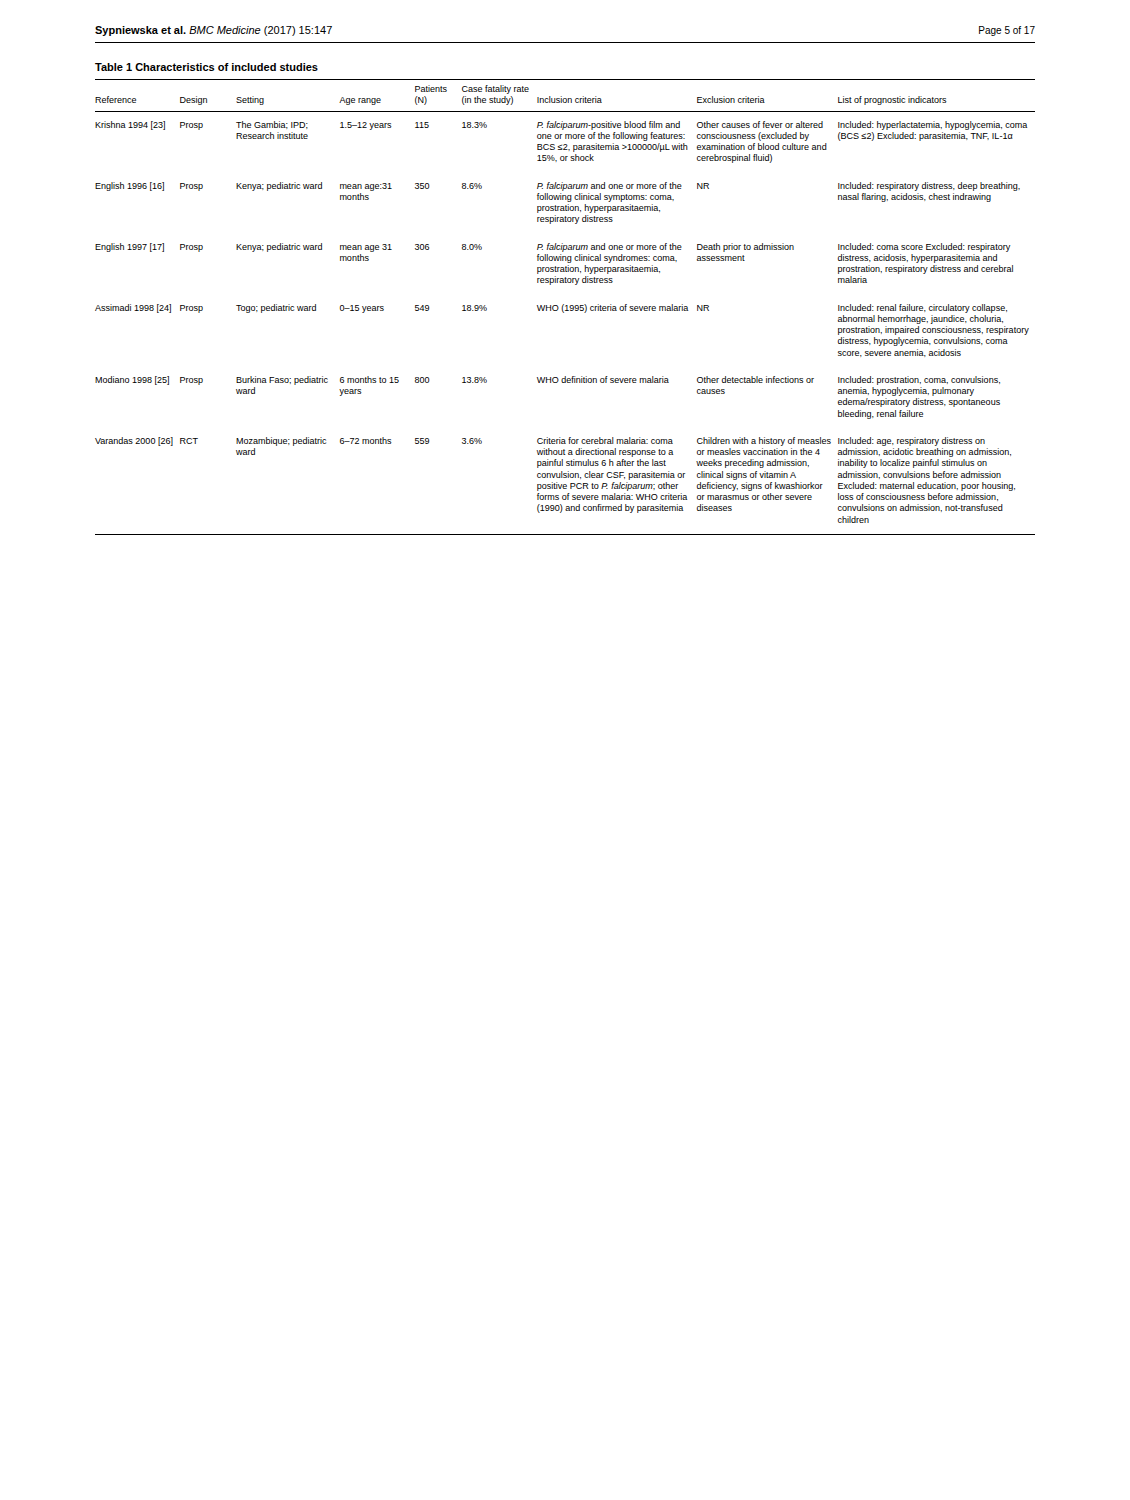Sypniewska et al. BMC Medicine (2017) 15:147
Page 5 of 17
Table 1 Characteristics of included studies
| Reference | Design | Setting | Age range | Patients (N) | Case fatality rate (in the study) | Inclusion criteria | Exclusion criteria | List of prognostic indicators |
| --- | --- | --- | --- | --- | --- | --- | --- | --- |
| Krishna 1994 [23] | Prosp | The Gambia; IPD; Research institute | 1.5–12 years | 115 | 18.3% | P. falciparum -positive blood film and one or more of the following features: BCS ≤2, parasitemia >100000/µL with 15%, or shock | Other causes of fever or altered consciousness (excluded by examination of blood culture and cerebrospinal fluid) | Included: hyperlactatemia, hypoglycemia, coma (BCS ≤2) Excluded: parasitemia, TNF, IL-1α |
| English 1996 [16] | Prosp | Kenya; pediatric ward | mean age:31 months | 350 | 8.6% | P. falciparum and one or more of the following clinical symptoms: coma, prostration, hyperparasitaemia, respiratory distress | NR | Included: respiratory distress, deep breathing, nasal flaring, acidosis, chest indrawing |
| English 1997 [17] | Prosp | Kenya; pediatric ward | mean age 31 months | 306 | 8.0% | P. falciparum and one or more of the following clinical syndromes: coma, prostration, hyperparasitaemia, respiratory distress | Death prior to admission assessment | Included: coma score Excluded: respiratory distress, acidosis, hyperparasitemia and prostration, respiratory distress and cerebral malaria |
| Assimadi 1998 [24] | Prosp | Togo; pediatric ward | 0–15 years | 549 | 18.9% | WHO (1995) criteria of severe malaria | NR | Included: renal failure, circulatory collapse, abnormal hemorrhage, jaundice, choluria, prostration, impaired consciousness, respiratory distress, hypoglycemia, convulsions, coma score, severe anemia, acidosis |
| Modiano 1998 [25] | Prosp | Burkina Faso; pediatric ward | 6 months to 15 years | 800 | 13.8% | WHO definition of severe malaria | Other detectable infections or causes | Included: prostration, coma, convulsions, anemia, hypoglycemia, pulmonary edema/respiratory distress, spontaneous bleeding, renal failure |
| Varandas 2000 [26] | RCT | Mozambique; pediatric ward | 6–72 months | 559 | 3.6% | Criteria for cerebral malaria: coma without a directional response to a painful stimulus 6 h after the last convulsion, clear CSF, parasitemia or positive PCR to P. falciparum ; other forms of severe malaria: WHO criteria (1990) and confirmed by parasitemia | Children with a history of measles or measles vaccination in the 4 weeks preceding admission, clinical signs of vitamin A deficiency, signs of kwashiorkor or marasmus or other severe diseases | Included: age, respiratory distress on admission, acidotic breathing on admission, inability to localize painful stimulus on admission, convulsions before admission Excluded: maternal education, poor housing, loss of consciousness before admission, convulsions on admission, not-transfused children |